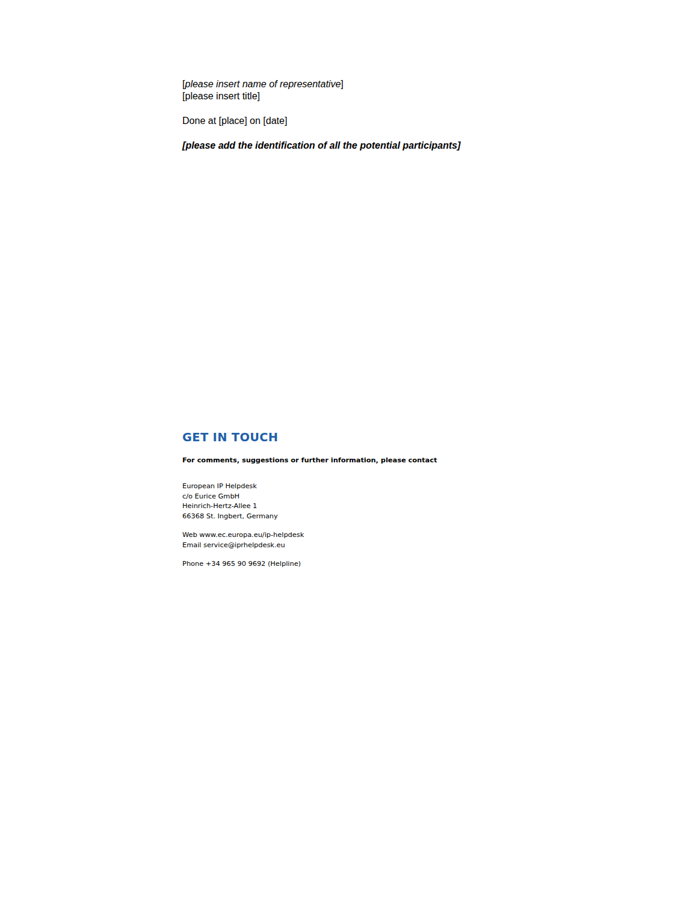[please insert name of representative]
[please insert title]
Done at [place] on [date]
[please add the identification of all the potential participants]
GET IN TOUCH
For comments, suggestions or further information, please contact
European IP Helpdesk
c/o Eurice GmbH
Heinrich-Hertz-Allee 1
66368 St. Ingbert, Germany
Web www.ec.europa.eu/ip-helpdesk
Email service@iprhelpdesk.eu
Phone +34 965 90 9692 (Helpline)